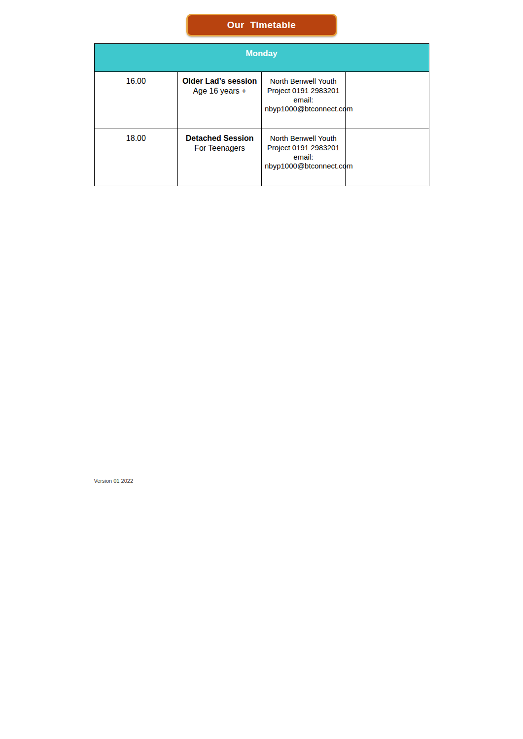Our Timetable
| Monday |
| --- |
| 16.00 | Older Lad’s session Age 16 years + | North Benwell Youth Project 0191 2983201 email: nbyp1000@btconnect.com | |
| 18.00 | Detached Session For Teenagers | North Benwell Youth Project 0191 2983201 email: nbyp1000@btconnect.com | |
Version 01 2022